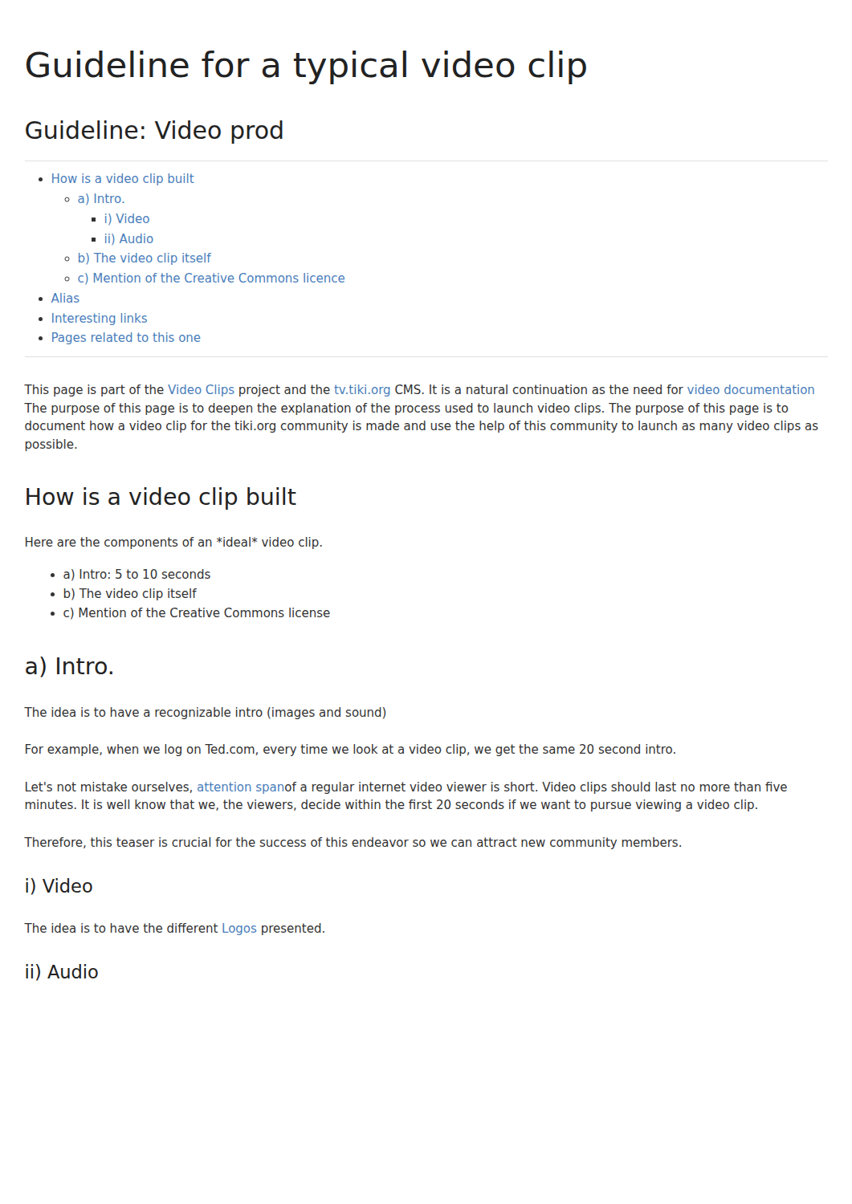Guideline for a typical video clip
Guideline: Video prod
How is a video clip built
a) Intro.
i) Video
ii) Audio
b) The video clip itself
c) Mention of the Creative Commons licence
Alias
Interesting links
Pages related to this one
This page is part of the Video Clips project and the tv.tiki.org CMS. It is a natural continuation as the need for video documentation
The purpose of this page is to deepen the explanation of the process used to launch video clips. The purpose of this page is to document how a video clip for the tiki.org community is made and use the help of this community to launch as many video clips as possible.
How is a video clip built
Here are the components of an *ideal* video clip.
a) Intro: 5 to 10 seconds
b) The video clip itself
c) Mention of the Creative Commons license
a) Intro.
The idea is to have a recognizable intro (images and sound)
For example, when we log on Ted.com, every time we look at a video clip, we get the same 20 second intro.
Let's not mistake ourselves, attention spanof a regular internet video viewer is short. Video clips should last no more than five minutes. It is well know that we, the viewers, decide within the first 20 seconds if we want to pursue viewing a video clip.
Therefore, this teaser is crucial for the success of this endeavor so we can attract new community members.
i) Video
The idea is to have the different Logos presented.
ii) Audio